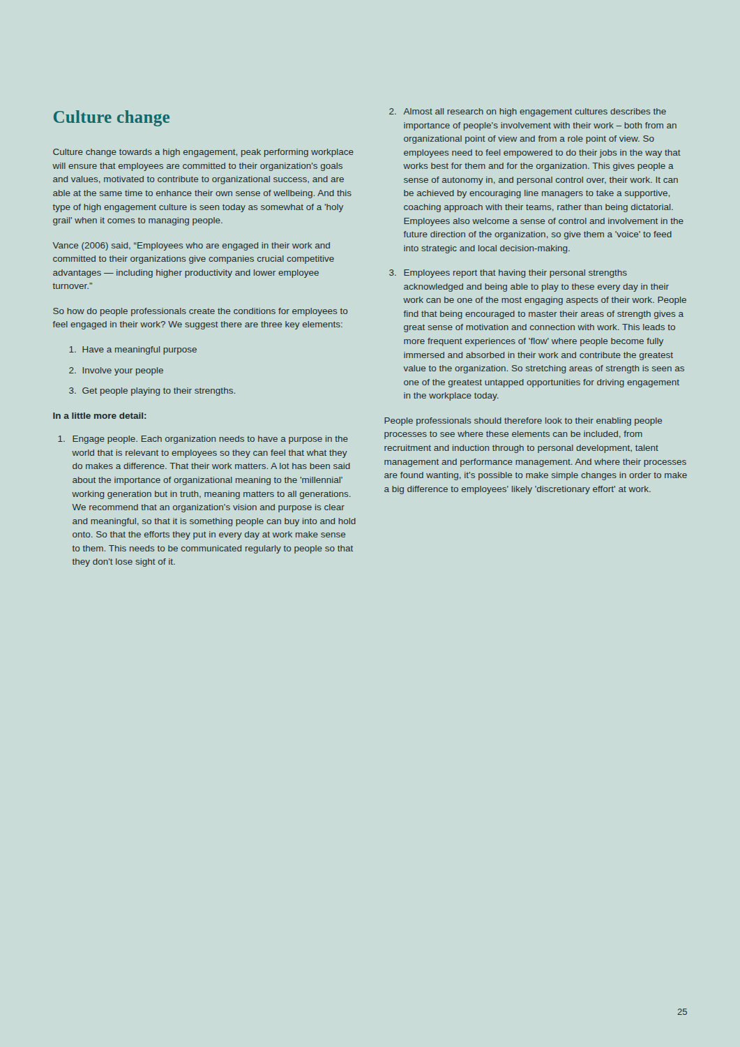Culture change
Culture change towards a high engagement, peak performing workplace will ensure that employees are committed to their organization's goals and values, motivated to contribute to organizational success, and are able at the same time to enhance their own sense of wellbeing. And this type of high engagement culture is seen today as somewhat of a 'holy grail' when it comes to managing people.
Vance (2006) said, “Employees who are engaged in their work and committed to their organizations give companies crucial competitive advantages — including higher productivity and lower employee turnover.”
So how do people professionals create the conditions for employees to feel engaged in their work? We suggest there are three key elements:
Have a meaningful purpose
Involve your people
Get people playing to their strengths.
In a little more detail:
Engage people. Each organization needs to have a purpose in the world that is relevant to employees so they can feel that what they do makes a difference. That their work matters. A lot has been said about the importance of organizational meaning to the 'millennial' working generation but in truth, meaning matters to all generations. We recommend that an organization's vision and purpose is clear and meaningful, so that it is something people can buy into and hold onto. So that the efforts they put in every day at work make sense to them. This needs to be communicated regularly to people so that they don't lose sight of it.
Almost all research on high engagement cultures describes the importance of people's involvement with their work – both from an organizational point of view and from a role point of view. So employees need to feel empowered to do their jobs in the way that works best for them and for the organization. This gives people a sense of autonomy in, and personal control over, their work. It can be achieved by encouraging line managers to take a supportive, coaching approach with their teams, rather than being dictatorial. Employees also welcome a sense of control and involvement in the future direction of the organization, so give them a 'voice' to feed into strategic and local decision-making.
Employees report that having their personal strengths acknowledged and being able to play to these every day in their work can be one of the most engaging aspects of their work. People find that being encouraged to master their areas of strength gives a great sense of motivation and connection with work. This leads to more frequent experiences of 'flow' where people become fully immersed and absorbed in their work and contribute the greatest value to the organization. So stretching areas of strength is seen as one of the greatest untapped opportunities for driving engagement in the workplace today.
People professionals should therefore look to their enabling people processes to see where these elements can be included, from recruitment and induction through to personal development, talent management and performance management. And where their processes are found wanting, it's possible to make simple changes in order to make a big difference to employees' likely 'discretionary effort' at work.
25